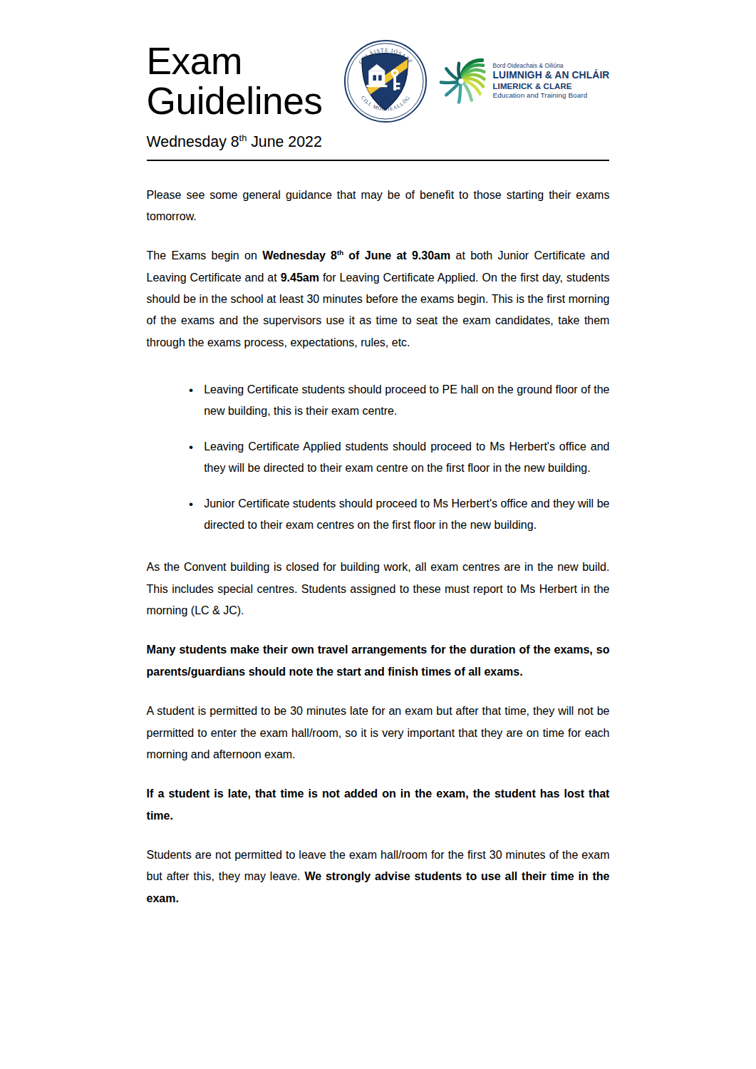Exam Guidelines
Wednesday 8th June 2022
COLÁISTE IÓSAEF CILL MOCHEALLÓG
Bord Oideachais & Oiliúna
LUIMNIGH & AN CHLÁIR
LIMERICK & CLARE
Education and Training Board
Please see some general guidance that may be of benefit to those starting their exams tomorrow.
The Exams begin on Wednesday 8th of June at 9.30am at both Junior Certificate and Leaving Certificate and at 9.45am for Leaving Certificate Applied. On the first day, students should be in the school at least 30 minutes before the exams begin. This is the first morning of the exams and the supervisors use it as time to seat the exam candidates, take them through the exams process, expectations, rules, etc.
Leaving Certificate students should proceed to PE hall on the ground floor of the new building, this is their exam centre.
Leaving Certificate Applied students should proceed to Ms Herbert's office and they will be directed to their exam centre on the first floor in the new building.
Junior Certificate students should proceed to Ms Herbert's office and they will be directed to their exam centres on the first floor in the new building.
As the Convent building is closed for building work, all exam centres are in the new build. This includes special centres. Students assigned to these must report to Ms Herbert in the morning (LC & JC).
Many students make their own travel arrangements for the duration of the exams, so parents/guardians should note the start and finish times of all exams.
A student is permitted to be 30 minutes late for an exam but after that time, they will not be permitted to enter the exam hall/room, so it is very important that they are on time for each morning and afternoon exam.
If a student is late, that time is not added on in the exam, the student has lost that time.
Students are not permitted to leave the exam hall/room for the first 30 minutes of the exam but after this, they may leave. We strongly advise students to use all their time in the exam.